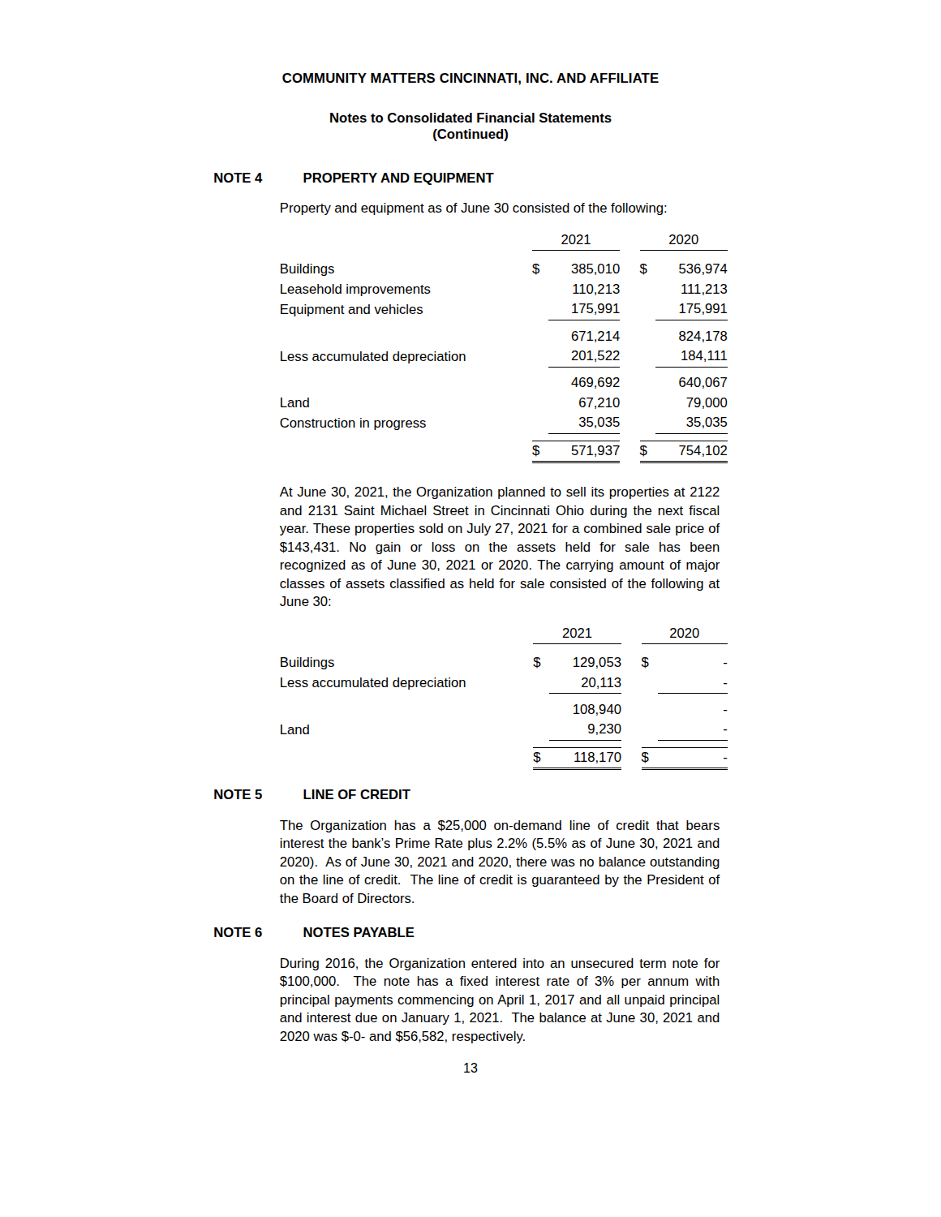COMMUNITY MATTERS CINCINNATI, INC. AND AFFILIATE
Notes to Consolidated Financial Statements (Continued)
NOTE 4 PROPERTY AND EQUIPMENT
Property and equipment as of June 30 consisted of the following:
| | | 2021 | | 2020 |
| Buildings | | $ | 385,010 | | $ | 536,974 |
| Leasehold improvements | | | 110,213 | | | 111,213 |
| Equipment and vehicles | | | 175,991 | | | 175,991 |
| | | | 671,214 | | | 824,178 |
| Less accumulated depreciation | | | 201,522 | | | 184,111 |
| | | | 469,692 | | | 640,067 |
| Land | | | 67,210 | | | 79,000 |
| Construction in progress | | | 35,035 | | | 35,035 |
| | | $ | 571,937 | | $ | 754,102 |
At June 30, 2021, the Organization planned to sell its properties at 2122 and 2131 Saint Michael Street in Cincinnati Ohio during the next fiscal year. These properties sold on July 27, 2021 for a combined sale price of $143,431. No gain or loss on the assets held for sale has been recognized as of June 30, 2021 or 2020. The carrying amount of major classes of assets classified as held for sale consisted of the following at June 30:
| | | 2021 | | 2020 |
| Buildings | | $ | 129,053 | | $ | - |
| Less accumulated depreciation | | | 20,113 | | | - |
| | | | 108,940 | | | - |
| Land | | | 9,230 | | | - |
| | | $ | 118,170 | | $ | - |
NOTE 5 LINE OF CREDIT
The Organization has a $25,000 on-demand line of credit that bears interest the bank’s Prime Rate plus 2.2% (5.5% as of June 30, 2021 and 2020). As of June 30, 2021 and 2020, there was no balance outstanding on the line of credit. The line of credit is guaranteed by the President of the Board of Directors.
NOTE 6 NOTES PAYABLE
During 2016, the Organization entered into an unsecured term note for $100,000. The note has a fixed interest rate of 3% per annum with principal payments commencing on April 1, 2017 and all unpaid principal and interest due on January 1, 2021. The balance at June 30, 2021 and 2020 was $-0- and $56,582, respectively.
13